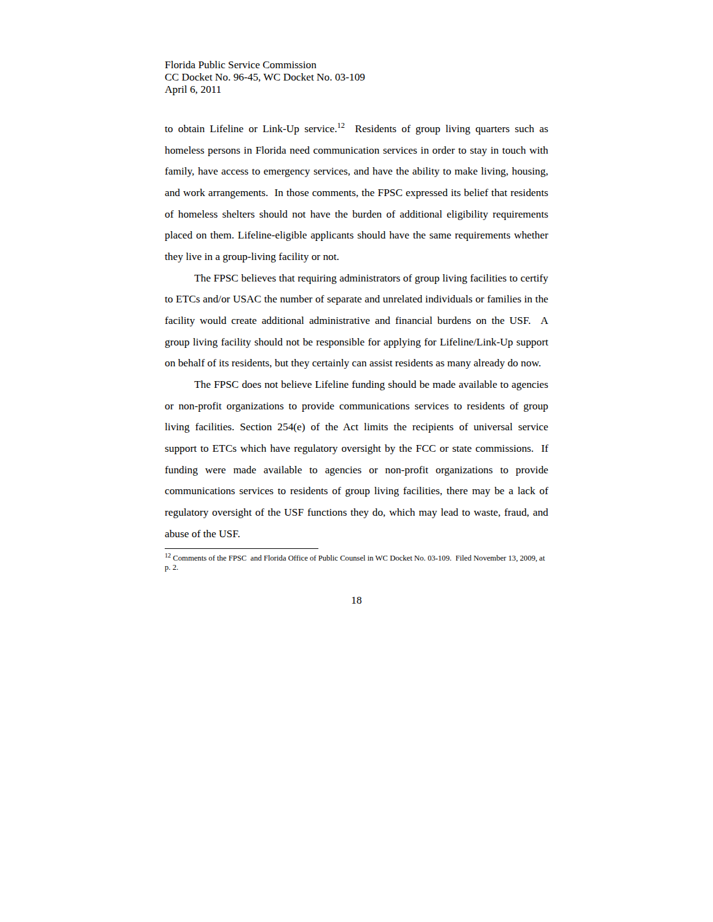Florida Public Service Commission
CC Docket No. 96-45, WC Docket No. 03-109
April 6, 2011
to obtain Lifeline or Link-Up service.12 Residents of group living quarters such as homeless persons in Florida need communication services in order to stay in touch with family, have access to emergency services, and have the ability to make living, housing, and work arrangements. In those comments, the FPSC expressed its belief that residents of homeless shelters should not have the burden of additional eligibility requirements placed on them. Lifeline-eligible applicants should have the same requirements whether they live in a group-living facility or not.
The FPSC believes that requiring administrators of group living facilities to certify to ETCs and/or USAC the number of separate and unrelated individuals or families in the facility would create additional administrative and financial burdens on the USF. A group living facility should not be responsible for applying for Lifeline/Link-Up support on behalf of its residents, but they certainly can assist residents as many already do now.
The FPSC does not believe Lifeline funding should be made available to agencies or non-profit organizations to provide communications services to residents of group living facilities. Section 254(e) of the Act limits the recipients of universal service support to ETCs which have regulatory oversight by the FCC or state commissions. If funding were made available to agencies or non-profit organizations to provide communications services to residents of group living facilities, there may be a lack of regulatory oversight of the USF functions they do, which may lead to waste, fraud, and abuse of the USF.
12 Comments of the FPSC and Florida Office of Public Counsel in WC Docket No. 03-109. Filed November 13, 2009, at p. 2.
18